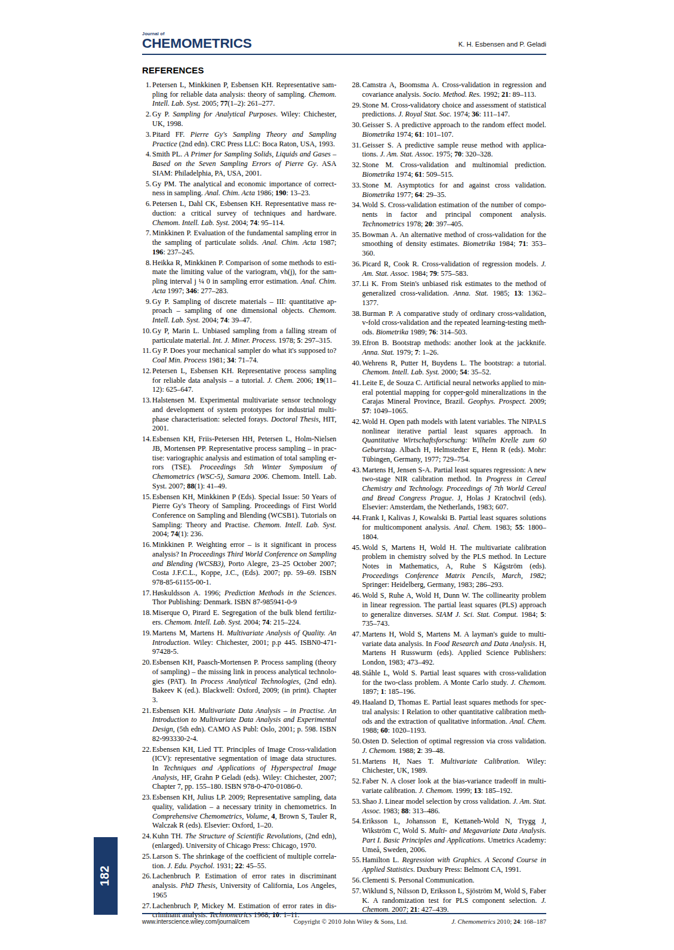Journal of CHEMOMETRICS
K. H. Esbensen and P. Geladi
REFERENCES
1 Petersen L, Minkkinen P, Esbensen KH. Representative sampling for reliable data analysis: theory of sampling. Chemom. Intell. Lab. Syst. 2005; 77(1–2): 261–277.
2 Gy P. Sampling for Analytical Purposes. Wiley: Chichester, UK, 1998.
3 Pitard FF. Pierre Gy's Sampling Theory and Sampling Practice (2nd edn). CRC Press LLC: Boca Raton, USA, 1993.
4 Smith PL. A Primer for Sampling Solids, Liquids and Gases – Based on the Seven Sampling Errors of Pierre Gy. ASA SIAM: Philadelphia, PA, USA, 2001.
5 Gy PM. The analytical and economic importance of correctness in sampling. Anal. Chim. Acta 1986; 190: 13–23.
6 Petersen L, Dahl CK, Esbensen KH. Representative mass reduction: a critical survey of techniques and hardware. Chemom. Intell. Lab. Syst. 2004; 74: 95–114.
7 Minkkinen P. Evaluation of the fundamental sampling error in the sampling of particulate solids. Anal. Chim. Acta 1987; 196: 237–245.
8 Heikka R, Minkkinen P. Comparison of some methods to estimate the limiting value of the variogram, vh(j), for the sampling interval j ¼ 0 in sampling error estimation. Anal. Chim. Acta 1997; 346: 277–283.
9 Gy P. Sampling of discrete materials – III: quantitative approach – sampling of one dimensional objects. Chemom. Intell. Lab. Syst. 2004; 74: 39–47.
10 Gy P, Marin L. Unbiased sampling from a falling stream of particulate material. Int. J. Miner. Process. 1978; 5: 297–315.
11 Gy P. Does your mechanical sampler do what it's supposed to? Coal Min. Process 1981; 34: 71–74.
12 Petersen L, Esbensen KH. Representative process sampling for reliable data analysis – a tutorial. J. Chem. 2006; 19(11–12): 625–647.
13 Halstensen M. Experimental multivariate sensor technology and development of system prototypes for industrial multi-phase characterisation: selected forays. Doctoral Thesis, HIT, 2001.
14 Esbensen KH, Friis-Petersen HH, Petersen L, Holm-Nielsen JB, Mortensen PP. Representative process sampling – in practise: variographic analysis and estimation of total sampling errors (TSE). Proceedings 5th Winter Symposium of Chemometrics (WSC-5), Samara 2006. Chemom. Intell. Lab. Syst. 2007; 88(1): 41–49.
15 Esbensen KH, Minkkinen P (Eds). Special Issue: 50 Years of Pierre Gy's Theory of Sampling. Proceedings of First World Conference on Sampling and Blending (WCSB1). Tutorials on Sampling: Theory and Practise. Chemom. Intell. Lab. Syst. 2004; 74(1): 236.
16 Minkkinen P. Weighting error – is it significant in process analysis? In Proceedings Third World Conference on Sampling and Blending (WCSB3), Porto Alegre, 23–25 October 2007; Costa J.F.C.L., Koppe, J.C., (Eds). 2007; pp. 59–69. ISBN 978-85-61155-00-1.
17 Høskuldsson A. 1996; Prediction Methods in the Sciences. Thor Publishing: Denmark. ISBN 87-985941-0-9
18 Miserque O, Pirard E. Segregation of the bulk blend fertilizers. Chemom. Intell. Lab. Syst. 2004; 74: 215–224.
19 Martens M, Martens H. Multivariate Analysis of Quality. An Introduction. Wiley: Chichester, 2001; p.p 445. ISBN0-471-97428-5.
20 Esbensen KH, Paasch-Mortensen P. Process sampling (theory of sampling) – the missing link in process analytical technologies (PAT). In Process Analytical Technologies, (2nd edn). Bakeev K (ed.). Blackwell: Oxford, 2009; (in print). Chapter 3.
21 Esbensen KH. Multivariate Data Analysis – in Practise. An Introduction to Multivariate Data Analysis and Experimental Design, (5th edn). CAMO AS Publ: Oslo, 2001; p. 598. ISBN 82-993330-2-4.
22 Esbensen KH, Lied TT. Principles of Image Cross-validation (ICV): representative segmentation of image data structures. In Techniques and Applications of Hyperspectral Image Analysis, HF, Grahn P Geladi (eds). Wiley: Chichester, 2007; Chapter 7, pp. 155–180. ISBN 978-0-470-01086-0.
23 Esbensen KH, Julius LP. 2009; Representative sampling, data quality, validation – a necessary trinity in chemometrics. In Comprehensive Chemometrics, Volume, 4, Brown S, Tauler R, Walczak R (eds). Elsevier: Oxford, 1–20.
24 Kuhn TH. The Structure of Scientific Revolutions, (2nd edn), (enlarged). University of Chicago Press: Chicago, 1970.
25 Larson S. The shrinkage of the coefficient of multiple correlation. J. Edu. Psychol. 1931; 22: 45–55.
26 Lachenbruch P. Estimation of error rates in discriminant analysis. PhD Thesis, University of California, Los Angeles, 1965
27 Lachenbruch P, Mickey M. Estimation of error rates in discriminant analysis. Technometrics 1968; 10: 1–11.
28 Camstra A, Boomsma A. Cross-validation in regression and covariance analysis. Socio. Method. Res. 1992; 21: 89–113.
29 Stone M. Cross-validatory choice and assessment of statistical predictions. J. Royal Stat. Soc. 1974; 36: 111–147.
30 Geisser S. A predictive approach to the random effect model. Biometrika 1974; 61: 101–107.
31 Geisser S. A predictive sample reuse method with applications. J. Am. Stat. Assoc. 1975; 70: 320–328.
32 Stone M. Cross-validation and multinomial prediction. Biometrika 1974; 61: 509–515.
33 Stone M. Asymptotics for and against cross validation. Biometrika 1977; 64: 29–35.
34 Wold S. Cross-validation estimation of the number of components in factor and principal component analysis. Technometrics 1978; 20: 397–405.
35 Bowman A. An alternative method of cross-validation for the smoothing of density estimates. Biometrika 1984; 71: 353–360.
36 Picard R, Cook R. Cross-validation of regression models. J. Am. Stat. Assoc. 1984; 79: 575–583.
37 Li K. From Stein's unbiased risk estimates to the method of generalized cross-validation. Anna. Stat. 1985; 13: 1362–1377.
38 Burman P. A comparative study of ordinary cross-validation, v-fold cross-validation and the repeated learning-testing methods. Biometrika 1989; 76: 314–503.
39 Efron B. Bootstrap methods: another look at the jackknife. Anna. Stat. 1979; 7: 1–26.
40 Wehrens R, Putter H, Buydens L. The bootstrap: a tutorial. Chemom. Intell. Lab. Syst. 2000; 54: 35–52.
41 Leite E, de Souza C. Artificial neural networks applied to mineral potential mapping for copper-gold mineralizations in the Carajas Mineral Province, Brazil. Geophys. Prospect. 2009; 57: 1049–1065.
42 Wold H. Open path models with latent variables. The NIPALS nonlinear iterative partial least squares approach. In Quantitative Wirtschaftsforschung: Wilhelm Krelle zum 60 Geburtstag. Albach H, Helmstedter E, Henn R (eds). Mohr: Tübingen, Germany, 1977; 729–754.
43 Martens H, Jensen S-A. Partial least squares regression: A new two-stage NIR calibration method. In Progress in Cereal Chemistry and Technology. Proceedings of 7th World Cereal and Bread Congress Prague. J, Holas J Kratochvil (eds). Elsevier: Amsterdam, the Netherlands, 1983; 607.
44 Frank I, Kalivas J, Kowalski B. Partial least squares solutions for multicomponent analysis. Anal. Chem. 1983; 55: 1800–1804.
45 Wold S, Martens H, Wold H. The multivariate calibration problem in chemistry solved by the PLS method. In Lecture Notes in Mathematics, A, Ruhe S Kågström (eds). Proceedings Conference Matrix Pencils, March, 1982; Springer: Heidelberg, Germany, 1983; 286–293.
46 Wold S, Ruhe A, Wold H, Dunn W. The collinearity problem in linear regression. The partial least squares (PLS) approach to generalize dinverses. SIAM J. Sci. Stat. Comput. 1984; 5: 735–743.
47 Martens H, Wold S, Martens M. A layman's guide to multivariate data analysis. In Food Research and Data Analysis. H, Martens H Russwurm (eds). Applied Science Publishers: London, 1983; 473–492.
48 Ståhle L, Wold S. Partial least squares with cross-validation for the two-class problem. A Monte Carlo study. J. Chemom. 1897; 1: 185–196.
49 Haaland D, Thomas E. Partial least squares methods for spectral analysis: I Relation to other quantitative calibration methods and the extraction of qualitative information. Anal. Chem. 1988; 60: 1020–1193.
50 Osten D. Selection of optimal regression via cross validation. J. Chemom. 1988; 2: 39–48.
51 Martens H, Naes T. Multivariate Calibration. Wiley: Chichester, UK, 1989.
52 Faber N. A closer look at the bias-variance tradeoff in multivariate calibration. J. Chemom. 1999; 13: 185–192.
53 Shao J. Linear model selection by cross validation. J. Am. Stat. Assoc. 1983; 88: 313–486.
54 Eriksson L, Johansson E, Kettaneh-Wold N, Trygg J, Wikström C, Wold S. Multi- and Megavariate Data Analysis. Part I. Basic Principles and Applications. Umetrics Academy: Umeå, Sweden, 2006.
55 Hamilton L. Regression with Graphics. A Second Course in Applied Statistics. Duxbury Press: Belmont CA, 1991.
56 Clementi S. Personal Communication.
57 Wiklund S, Nilsson D, Eriksson L, Sjöström M, Wold S, Faber K. A randomization test for PLS component selection. J. Chemom. 2007; 21: 427–439.
182
www.interscience.wiley.com/journal/cem
Copyright © 2010 John Wiley & Sons, Ltd.
J. Chemometrics 2010; 24: 168–187